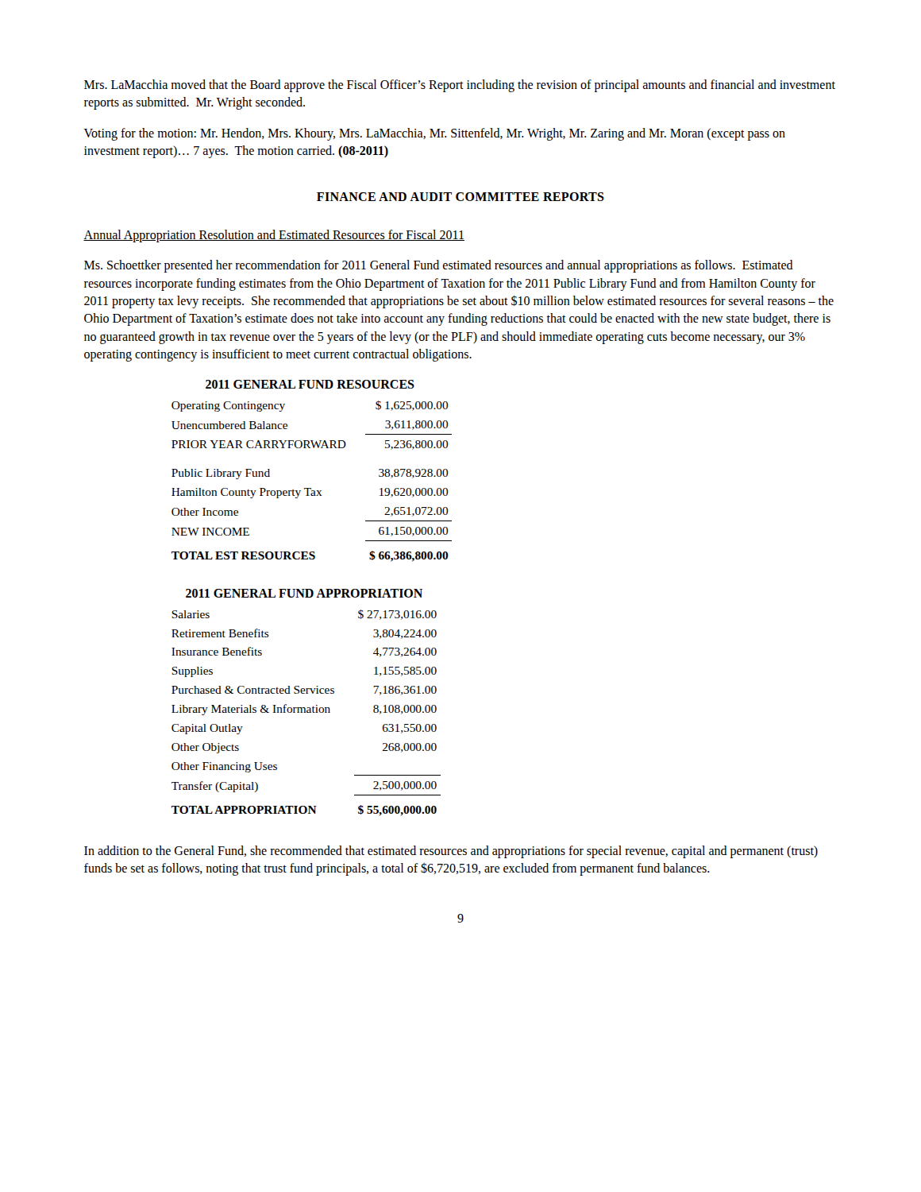Mrs. LaMacchia moved that the Board approve the Fiscal Officer’s Report including the revision of principal amounts and financial and investment reports as submitted. Mr. Wright seconded.
Voting for the motion: Mr. Hendon, Mrs. Khoury, Mrs. LaMacchia, Mr. Sittenfeld, Mr. Wright, Mr. Zaring and Mr. Moran (except pass on investment report)… 7 ayes. The motion carried. (08-2011)
FINANCE AND AUDIT COMMITTEE REPORTS
Annual Appropriation Resolution and Estimated Resources for Fiscal 2011
Ms. Schoettker presented her recommendation for 2011 General Fund estimated resources and annual appropriations as follows. Estimated resources incorporate funding estimates from the Ohio Department of Taxation for the 2011 Public Library Fund and from Hamilton County for 2011 property tax levy receipts. She recommended that appropriations be set about $10 million below estimated resources for several reasons – the Ohio Department of Taxation’s estimate does not take into account any funding reductions that could be enacted with the new state budget, there is no guaranteed growth in tax revenue over the 5 years of the levy (or the PLF) and should immediate operating cuts become necessary, our 3% operating contingency is insufficient to meet current contractual obligations.
2011 GENERAL FUND RESOURCES
| Operating Contingency | $ 1,625,000.00 |
| Unencumbered Balance | 3,611,800.00 |
| PRIOR YEAR CARRYFORWARD | 5,236,800.00 |
| Public Library Fund | 38,878,928.00 |
| Hamilton County Property Tax | 19,620,000.00 |
| Other Income | 2,651,072.00 |
| NEW INCOME | 61,150,000.00 |
| TOTAL EST RESOURCES | $ 66,386,800.00 |
2011 GENERAL FUND APPROPRIATION
| Salaries | $ 27,173,016.00 |
| Retirement Benefits | 3,804,224.00 |
| Insurance Benefits | 4,773,264.00 |
| Supplies | 1,155,585.00 |
| Purchased & Contracted Services | 7,186,361.00 |
| Library Materials & Information | 8,108,000.00 |
| Capital Outlay | 631,550.00 |
| Other Objects | 268,000.00 |
| Other Financing Uses | |
| Transfer (Capital) | 2,500,000.00 |
| TOTAL APPROPRIATION | $ 55,600,000.00 |
In addition to the General Fund, she recommended that estimated resources and appropriations for special revenue, capital and permanent (trust) funds be set as follows, noting that trust fund principals, a total of $6,720,519, are excluded from permanent fund balances.
9